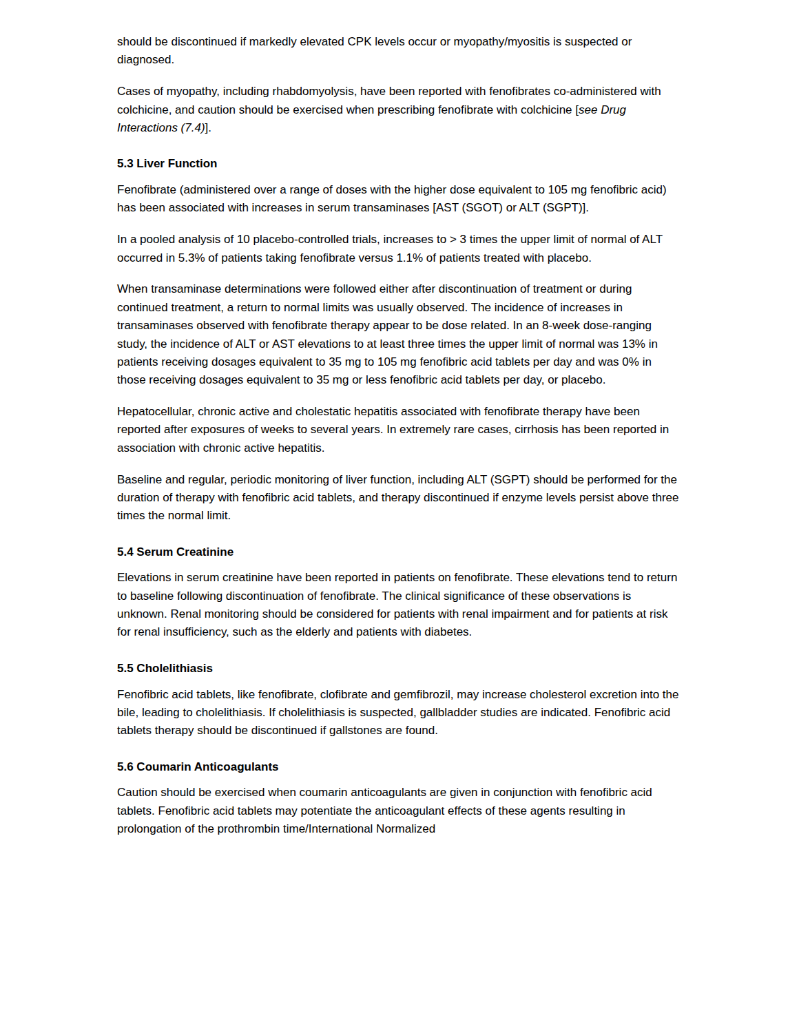should be discontinued if markedly elevated CPK levels occur or myopathy/myositis is suspected or diagnosed.
Cases of myopathy, including rhabdomyolysis, have been reported with fenofibrates co-administered with colchicine, and caution should be exercised when prescribing fenofibrate with colchicine [see Drug Interactions (7.4)].
5.3 Liver Function
Fenofibrate (administered over a range of doses with the higher dose equivalent to 105 mg fenofibric acid) has been associated with increases in serum transaminases [AST (SGOT) or ALT (SGPT)].
In a pooled analysis of 10 placebo-controlled trials, increases to > 3 times the upper limit of normal of ALT occurred in 5.3% of patients taking fenofibrate versus 1.1% of patients treated with placebo.
When transaminase determinations were followed either after discontinuation of treatment or during continued treatment, a return to normal limits was usually observed. The incidence of increases in transaminases observed with fenofibrate therapy appear to be dose related. In an 8-week dose-ranging study, the incidence of ALT or AST elevations to at least three times the upper limit of normal was 13% in patients receiving dosages equivalent to 35 mg to 105 mg fenofibric acid tablets per day and was 0% in those receiving dosages equivalent to 35 mg or less fenofibric acid tablets per day, or placebo.
Hepatocellular, chronic active and cholestatic hepatitis associated with fenofibrate therapy have been reported after exposures of weeks to several years. In extremely rare cases, cirrhosis has been reported in association with chronic active hepatitis.
Baseline and regular, periodic monitoring of liver function, including ALT (SGPT) should be performed for the duration of therapy with fenofibric acid tablets, and therapy discontinued if enzyme levels persist above three times the normal limit.
5.4 Serum Creatinine
Elevations in serum creatinine have been reported in patients on fenofibrate. These elevations tend to return to baseline following discontinuation of fenofibrate. The clinical significance of these observations is unknown. Renal monitoring should be considered for patients with renal impairment and for patients at risk for renal insufficiency, such as the elderly and patients with diabetes.
5.5 Cholelithiasis
Fenofibric acid tablets, like fenofibrate, clofibrate and gemfibrozil, may increase cholesterol excretion into the bile, leading to cholelithiasis. If cholelithiasis is suspected, gallbladder studies are indicated. Fenofibric acid tablets therapy should be discontinued if gallstones are found.
5.6 Coumarin Anticoagulants
Caution should be exercised when coumarin anticoagulants are given in conjunction with fenofibric acid tablets. Fenofibric acid tablets may potentiate the anticoagulant effects of these agents resulting in prolongation of the prothrombin time/International Normalized